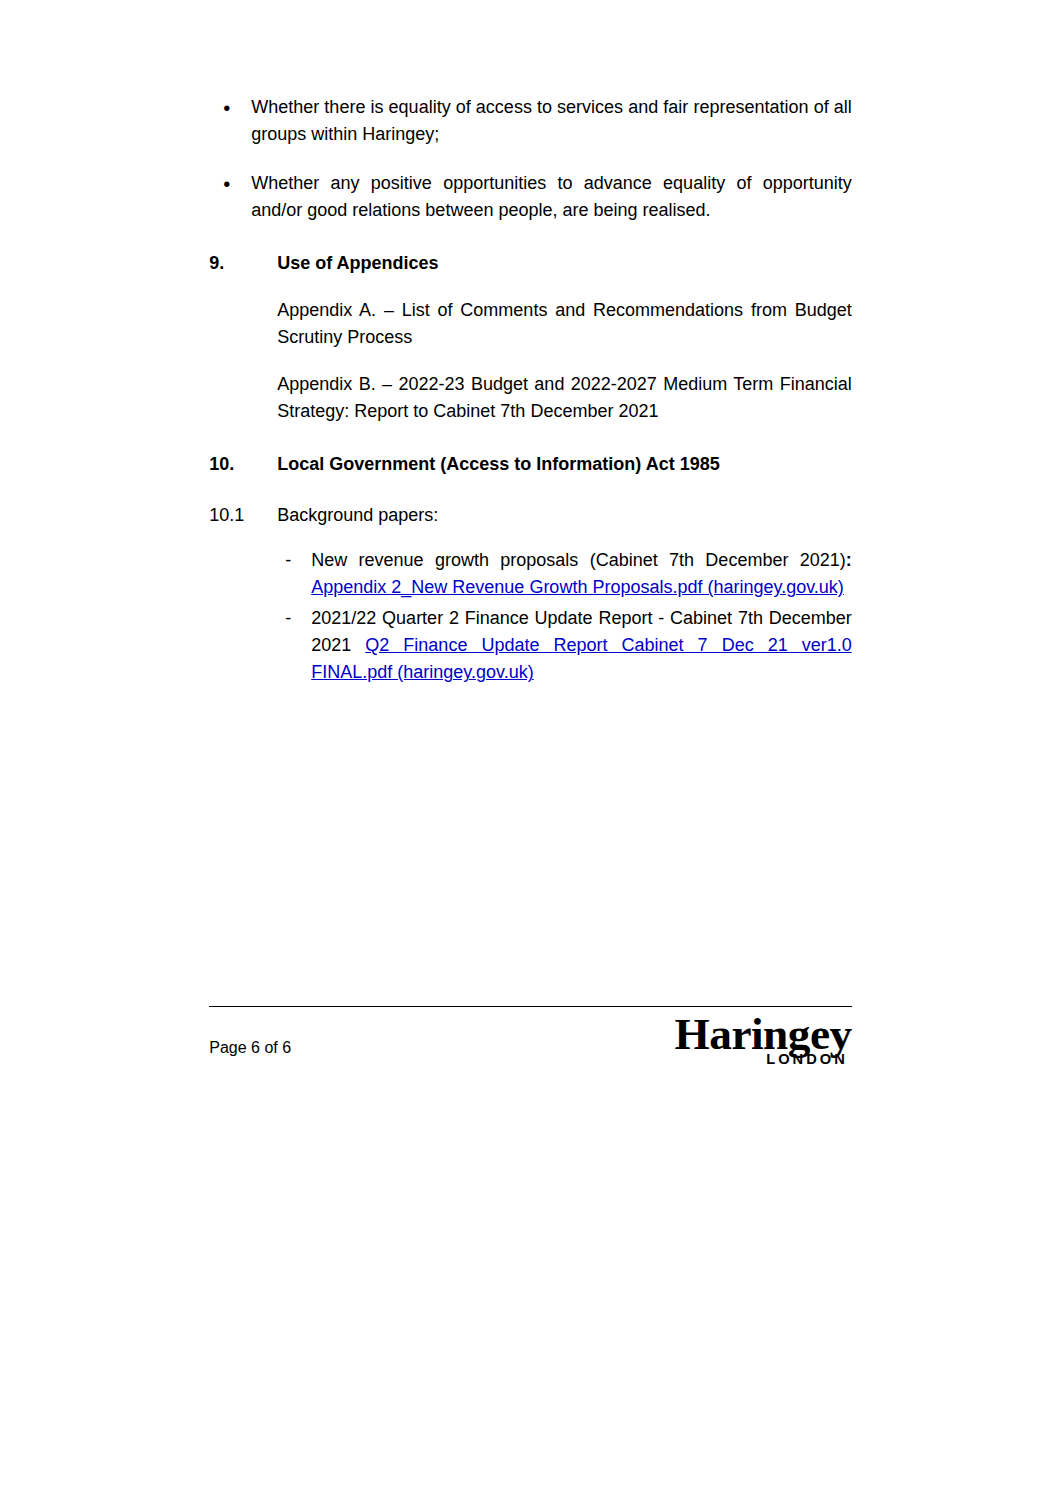Whether there is equality of access to services and fair representation of all groups within Haringey;
Whether any positive opportunities to advance equality of opportunity and/or good relations between people, are being realised.
9.
Use of Appendices
Appendix A. – List of Comments and Recommendations from Budget Scrutiny Process
Appendix B. – 2022-23 Budget and 2022-2027 Medium Term Financial Strategy: Report to Cabinet 7th December 2021
10.
Local Government (Access to Information) Act 1985
10.1
Background papers:
New revenue growth proposals (Cabinet 7th December 2021): Appendix 2_New Revenue Growth Proposals.pdf (haringey.gov.uk)
2021/22 Quarter 2 Finance Update Report - Cabinet 7th December 2021 Q2 Finance Update Report Cabinet 7 Dec 21 ver1.0 FINAL.pdf (haringey.gov.uk)
Page 6 of 6
Haringey
LONDON